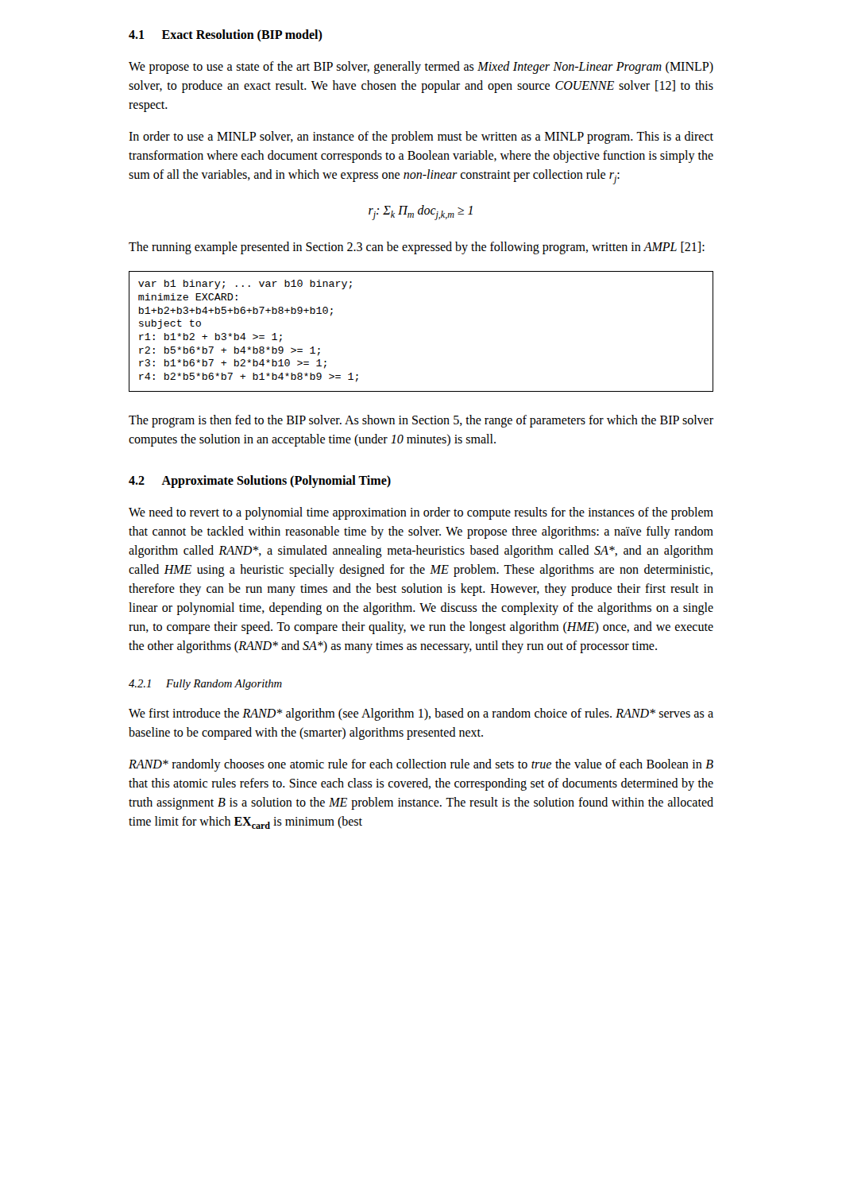4.1 Exact Resolution (BIP model)
We propose to use a state of the art BIP solver, generally termed as Mixed Integer Non-Linear Program (MINLP) solver, to produce an exact result. We have chosen the popular and open source COUENNE solver [12] to this respect.
In order to use a MINLP solver, an instance of the problem must be written as a MINLP program. This is a direct transformation where each document corresponds to a Boolean variable, where the objective function is simply the sum of all the variables, and in which we express one non-linear constraint per collection rule rj:
rj: Σk Πm docj,k,m ≥ 1
The running example presented in Section 2.3 can be expressed by the following program, written in AMPL [21]:
var b1 binary; ... var b10 binary;
minimize EXCARD:
b1+b2+b3+b4+b5+b6+b7+b8+b9+b10;
subject to
r1: b1*b2 + b3*b4 >= 1;
r2: b5*b6*b7 + b4*b8*b9 >= 1;
r3: b1*b6*b7 + b2*b4*b10 >= 1;
r4: b2*b5*b6*b7 + b1*b4*b8*b9 >= 1;
The program is then fed to the BIP solver. As shown in Section 5, the range of parameters for which the BIP solver computes the solution in an acceptable time (under 10 minutes) is small.
4.2 Approximate Solutions (Polynomial Time)
We need to revert to a polynomial time approximation in order to compute results for the instances of the problem that cannot be tackled within reasonable time by the solver. We propose three algorithms: a naïve fully random algorithm called RAND*, a simulated annealing meta-heuristics based algorithm called SA*, and an algorithm called HME using a heuristic specially designed for the ME problem. These algorithms are non deterministic, therefore they can be run many times and the best solution is kept. However, they produce their first result in linear or polynomial time, depending on the algorithm. We discuss the complexity of the algorithms on a single run, to compare their speed. To compare their quality, we run the longest algorithm (HME) once, and we execute the other algorithms (RAND* and SA*) as many times as necessary, until they run out of processor time.
4.2.1 Fully Random Algorithm
We first introduce the RAND* algorithm (see Algorithm 1), based on a random choice of rules. RAND* serves as a baseline to be compared with the (smarter) algorithms presented next.
RAND* randomly chooses one atomic rule for each collection rule and sets to true the value of each Boolean in B that this atomic rules refers to. Since each class is covered, the corresponding set of documents determined by the truth assignment B is a solution to the ME problem instance. The result is the solution found within the allocated time limit for which EXcard is minimum (best